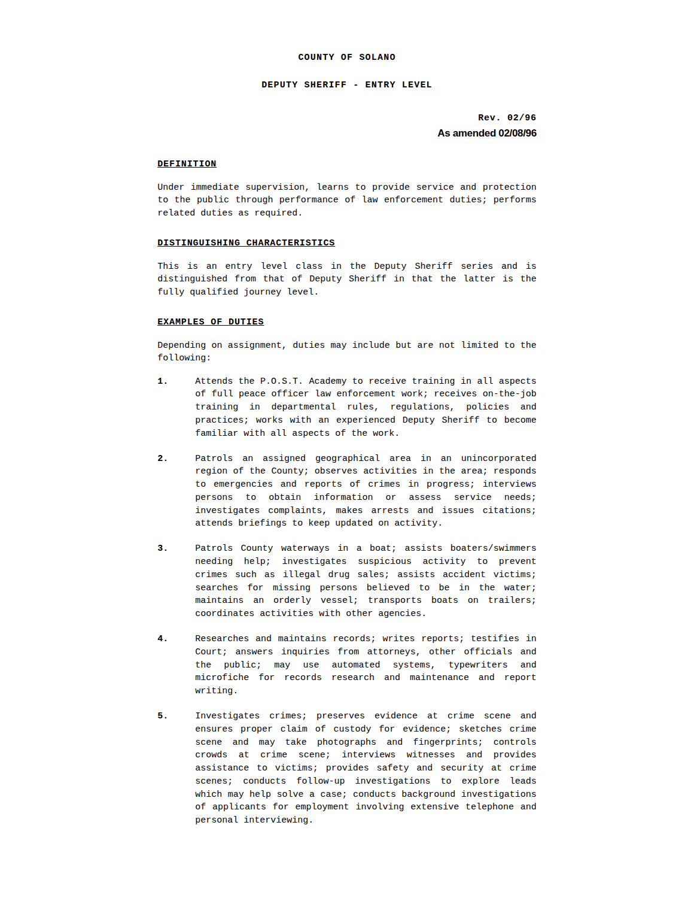COUNTY OF SOLANO
DEPUTY SHERIFF - ENTRY LEVEL
Rev. 02/96
As amended 02/08/96
DEFINITION
Under immediate supervision, learns to provide service and protection to the public through performance of law enforcement duties; performs related duties as required.
DISTINGUISHING CHARACTERISTICS
This is an entry level class in the Deputy Sheriff series and is distinguished from that of Deputy Sheriff in that the latter is the fully qualified journey level.
EXAMPLES OF DUTIES
Depending on assignment, duties may include but are not limited to the following:
1. Attends the P.O.S.T. Academy to receive training in all aspects of full peace officer law enforcement work; receives on-the-job training in departmental rules, regulations, policies and practices; works with an experienced Deputy Sheriff to become familiar with all aspects of the work.
2. Patrols an assigned geographical area in an unincorporated region of the County; observes activities in the area; responds to emergencies and reports of crimes in progress; interviews persons to obtain information or assess service needs; investigates complaints, makes arrests and issues citations; attends briefings to keep updated on activity.
3. Patrols County waterways in a boat; assists boaters/swimmers needing help; investigates suspicious activity to prevent crimes such as illegal drug sales; assists accident victims; searches for missing persons believed to be in the water; maintains an orderly vessel; transports boats on trailers; coordinates activities with other agencies.
4. Researches and maintains records; writes reports; testifies in Court; answers inquiries from attorneys, other officials and the public; may use automated systems, typewriters and microfiche for records research and maintenance and report writing.
5. Investigates crimes; preserves evidence at crime scene and ensures proper claim of custody for evidence; sketches crime scene and may take photographs and fingerprints; controls crowds at crime scene; interviews witnesses and provides assistance to victims; provides safety and security at crime scenes; conducts follow-up investigations to explore leads which may help solve a case; conducts background investigations of applicants for employment involving extensive telephone and personal interviewing.